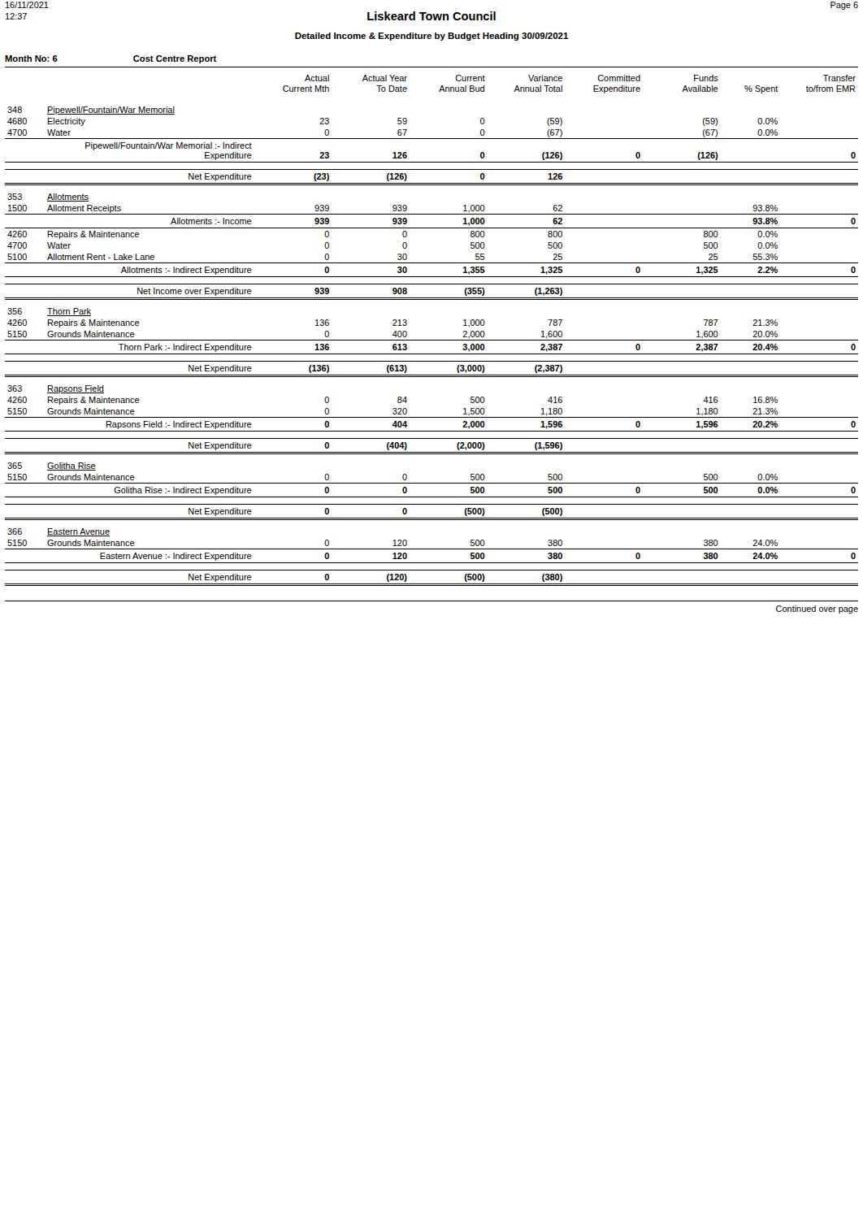16/11/2021
Page 6
12:37
Liskeard Town Council
Detailed Income & Expenditure by Budget Heading 30/09/2021
Month No: 6 Cost Centre Report
| | | Actual Current Mth | Actual Year To Date | Current Annual Bud | Variance Annual Total | Committed Expenditure | Funds Available | % Spent | Transfer to/from EMR |
| --- | --- | --- | --- | --- | --- | --- | --- | --- | --- |
| 348 | Pipewell/Fountain/War Memorial | |
| 4680 | Electricity | 23 | 59 | 0 | (59) | | (59) | 0.0% | |
| 4700 | Water | 0 | 67 | 0 | (67) | | (67) | 0.0% | |
| | Pipewell/Fountain/War Memorial :- Indirect Expenditure | 23 | 126 | 0 | (126) | 0 | (126) | | 0 |
| | Net Expenditure | (23) | (126) | 0 | 126 | | | | |
| 353 | Allotments | |
| 1500 | Allotment Receipts | 939 | 939 | 1,000 | 62 | | | 93.8% | |
| | Allotments :- Income | 939 | 939 | 1,000 | 62 | | | 93.8% | 0 |
| 4260 | Repairs & Maintenance | 0 | 0 | 800 | 800 | | 800 | 0.0% | |
| 4700 | Water | 0 | 0 | 500 | 500 | | 500 | 0.0% | |
| 5100 | Allotment Rent - Lake Lane | 0 | 30 | 55 | 25 | | 25 | 55.3% | |
| | Allotments :- Indirect Expenditure | 0 | 30 | 1,355 | 1,325 | 0 | 1,325 | 2.2% | 0 |
| | Net Income over Expenditure | 939 | 908 | (355) | (1,263) | | | | |
| 356 | Thorn Park | |
| 4260 | Repairs & Maintenance | 136 | 213 | 1,000 | 787 | | 787 | 21.3% | |
| 5150 | Grounds Maintenance | 0 | 400 | 2,000 | 1,600 | | 1,600 | 20.0% | |
| | Thorn Park :- Indirect Expenditure | 136 | 613 | 3,000 | 2,387 | 0 | 2,387 | 20.4% | 0 |
| | Net Expenditure | (136) | (613) | (3,000) | (2,387) | | | | |
| 363 | Rapsons Field | |
| 4260 | Repairs & Maintenance | 0 | 84 | 500 | 416 | | 416 | 16.8% | |
| 5150 | Grounds Maintenance | 0 | 320 | 1,500 | 1,180 | | 1,180 | 21.3% | |
| | Rapsons Field :- Indirect Expenditure | 0 | 404 | 2,000 | 1,596 | 0 | 1,596 | 20.2% | 0 |
| | Net Expenditure | 0 | (404) | (2,000) | (1,596) | | | | |
| 365 | Golitha Rise | |
| 5150 | Grounds Maintenance | 0 | 0 | 500 | 500 | | 500 | 0.0% | |
| | Golitha Rise :- Indirect Expenditure | 0 | 0 | 500 | 500 | 0 | 500 | 0.0% | 0 |
| | Net Expenditure | 0 | 0 | (500) | (500) | | | | |
| 366 | Eastern Avenue | |
| 5150 | Grounds Maintenance | 0 | 120 | 500 | 380 | | 380 | 24.0% | |
| | Eastern Avenue :- Indirect Expenditure | 0 | 120 | 500 | 380 | 0 | 380 | 24.0% | 0 |
| | Net Expenditure | 0 | (120) | (500) | (380) | | | | |
Continued over page